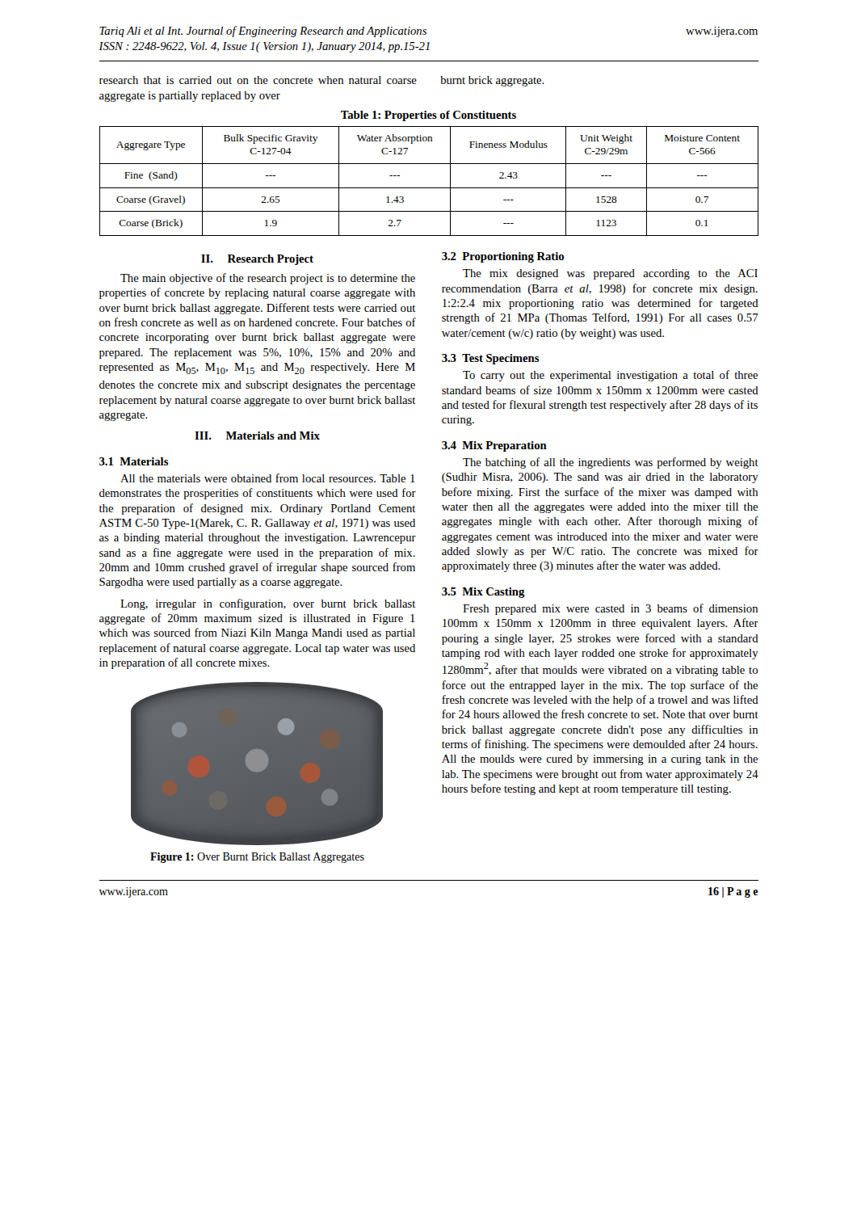Tariq Ali et al Int. Journal of Engineering Research and Applications www.ijera.com
ISSN : 2248-9622, Vol. 4, Issue 1( Version 1), January 2014, pp.15-21
research that is carried out on the concrete when natural coarse aggregate is partially replaced by over
burnt brick aggregate.
Table 1: Properties of Constituents
| Aggregare Type | Bulk Specific Gravity C-127-04 | Water Absorption C-127 | Fineness Modulus | Unit Weight C-29/29m | Moisture Content C-566 |
| --- | --- | --- | --- | --- | --- |
| Fine (Sand) | --- | --- | 2.43 | --- | --- |
| Coarse (Gravel) | 2.65 | 1.43 | --- | 1528 | 0.7 |
| Coarse (Brick) | 1.9 | 2.7 | --- | 1123 | 0.1 |
II. Research Project
The main objective of the research project is to determine the properties of concrete by replacing natural coarse aggregate with over burnt brick ballast aggregate. Different tests were carried out on fresh concrete as well as on hardened concrete. Four batches of concrete incorporating over burnt brick ballast aggregate were prepared. The replacement was 5%, 10%, 15% and 20% and represented as M05, M10, M15 and M20 respectively. Here M denotes the concrete mix and subscript designates the percentage replacement by natural coarse aggregate to over burnt brick ballast aggregate.
III. Materials and Mix
3.1 Materials
All the materials were obtained from local resources. Table 1 demonstrates the prosperities of constituents which were used for the preparation of designed mix. Ordinary Portland Cement ASTM C-50 Type-1(Marek, C. R. Gallaway et al, 1971) was used as a binding material throughout the investigation. Lawrencepur sand as a fine aggregate were used in the preparation of mix. 20mm and 10mm crushed gravel of irregular shape sourced from Sargodha were used partially as a coarse aggregate.
Long, irregular in configuration, over burnt brick ballast aggregate of 20mm maximum sized is illustrated in Figure 1 which was sourced from Niazi Kiln Manga Mandi used as partial replacement of natural coarse aggregate. Local tap water was used in preparation of all concrete mixes.
Figure 1: Over Burnt Brick Ballast Aggregates
3.2 Proportioning Ratio
The mix designed was prepared according to the ACI recommendation (Barra et al, 1998) for concrete mix design. 1:2:2.4 mix proportioning ratio was determined for targeted strength of 21 MPa (Thomas Telford, 1991) For all cases 0.57 water/cement (w/c) ratio (by weight) was used.
3.3 Test Specimens
To carry out the experimental investigation a total of three standard beams of size 100mm x 150mm x 1200mm were casted and tested for flexural strength test respectively after 28 days of its curing.
3.4 Mix Preparation
The batching of all the ingredients was performed by weight (Sudhir Misra, 2006). The sand was air dried in the laboratory before mixing. First the surface of the mixer was damped with water then all the aggregates were added into the mixer till the aggregates mingle with each other. After thorough mixing of aggregates cement was introduced into the mixer and water were added slowly as per W/C ratio. The concrete was mixed for approximately three (3) minutes after the water was added.
3.5 Mix Casting
Fresh prepared mix were casted in 3 beams of dimension 100mm x 150mm x 1200mm in three equivalent layers. After pouring a single layer, 25 strokes were forced with a standard tamping rod with each layer rodded one stroke for approximately 1280mm2, after that moulds were vibrated on a vibrating table to force out the entrapped layer in the mix. The top surface of the fresh concrete was leveled with the help of a trowel and was lifted for 24 hours allowed the fresh concrete to set. Note that over burnt brick ballast aggregate concrete didn't pose any difficulties in terms of finishing. The specimens were demoulded after 24 hours. All the moulds were cured by immersing in a curing tank in the lab. The specimens were brought out from water approximately 24 hours before testing and kept at room temperature till testing.
www.ijera.com 16 | P a g e